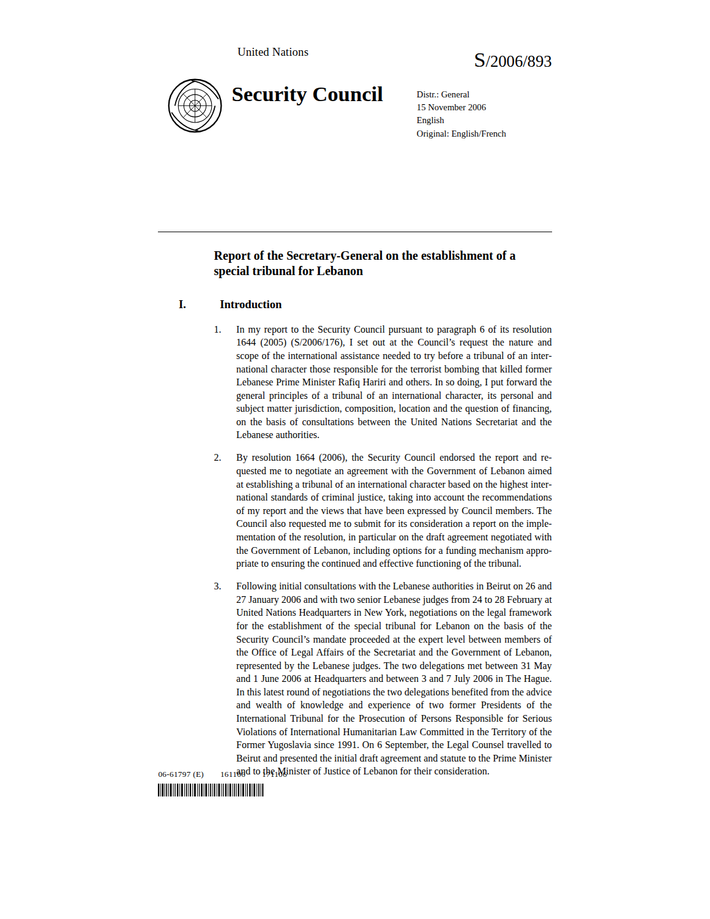United Nations
S/2006/893
Security Council
Distr.: General
15 November 2006
English
Original: English/French
Report of the Secretary-General on the establishment of a special tribunal for Lebanon
I. Introduction
1.
In my report to the Security Council pursuant to paragraph 6 of its resolution 1644 (2005) (S/2006/176), I set out at the Council’s request the nature and scope of the international assistance needed to try before a tribunal of an international character those responsible for the terrorist bombing that killed former Lebanese Prime Minister Rafiq Hariri and others. In so doing, I put forward the general principles of a tribunal of an international character, its personal and subject matter jurisdiction, composition, location and the question of financing, on the basis of consultations between the United Nations Secretariat and the Lebanese authorities.
2.
By resolution 1664 (2006), the Security Council endorsed the report and requested me to negotiate an agreement with the Government of Lebanon aimed at establishing a tribunal of an international character based on the highest international standards of criminal justice, taking into account the recommendations of my report and the views that have been expressed by Council members. The Council also requested me to submit for its consideration a report on the implementation of the resolution, in particular on the draft agreement negotiated with the Government of Lebanon, including options for a funding mechanism appropriate to ensuring the continued and effective functioning of the tribunal.
3.
Following initial consultations with the Lebanese authorities in Beirut on 26 and 27 January 2006 and with two senior Lebanese judges from 24 to 28 February at United Nations Headquarters in New York, negotiations on the legal framework for the establishment of the special tribunal for Lebanon on the basis of the Security Council’s mandate proceeded at the expert level between members of the Office of Legal Affairs of the Secretariat and the Government of Lebanon, represented by the Lebanese judges. The two delegations met between 31 May and 1 June 2006 at Headquarters and between 3 and 7 July 2006 in The Hague. In this latest round of negotiations the two delegations benefited from the advice and wealth of knowledge and experience of two former Presidents of the International Tribunal for the Prosecution of Persons Responsible for Serious Violations of International Humanitarian Law Committed in the Territory of the Former Yugoslavia since 1991. On 6 September, the Legal Counsel travelled to Beirut and presented the initial draft agreement and statute to the Prime Minister and to the Minister of Justice of Lebanon for their consideration.
06-61797 (E) 161106 171106